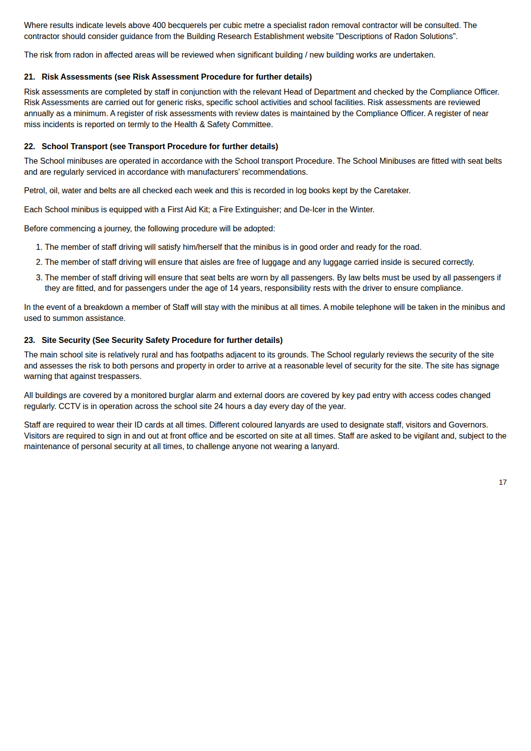Where results indicate levels above 400 becquerels per cubic metre a specialist radon removal contractor will be consulted. The contractor should consider guidance from the Building Research Establishment website "Descriptions of Radon Solutions".
The risk from radon in affected areas will be reviewed when significant building / new building works are undertaken.
21. Risk Assessments (see Risk Assessment Procedure for further details)
Risk assessments are completed by staff in conjunction with the relevant Head of Department and checked by the Compliance Officer. Risk Assessments are carried out for generic risks, specific school activities and school facilities. Risk assessments are reviewed annually as a minimum. A register of risk assessments with review dates is maintained by the Compliance Officer. A register of near miss incidents is reported on termly to the Health & Safety Committee.
22. School Transport (see Transport Procedure for further details)
The School minibuses are operated in accordance with the School transport Procedure. The School Minibuses are fitted with seat belts and are regularly serviced in accordance with manufacturers' recommendations.
Petrol, oil, water and belts are all checked each week and this is recorded in log books kept by the Caretaker.
Each School minibus is equipped with a First Aid Kit; a Fire Extinguisher; and De-Icer in the Winter.
Before commencing a journey, the following procedure will be adopted:
The member of staff driving will satisfy him/herself that the minibus is in good order and ready for the road.
The member of staff driving will ensure that aisles are free of luggage and any luggage carried inside is secured correctly.
The member of staff driving will ensure that seat belts are worn by all passengers. By law belts must be used by all passengers if they are fitted, and for passengers under the age of 14 years, responsibility rests with the driver to ensure compliance.
In the event of a breakdown a member of Staff will stay with the minibus at all times. A mobile telephone will be taken in the minibus and used to summon assistance.
23. Site Security (See Security Safety Procedure for further details)
The main school site is relatively rural and has footpaths adjacent to its grounds. The School regularly reviews the security of the site and assesses the risk to both persons and property in order to arrive at a reasonable level of security for the site. The site has signage warning that against trespassers.
All buildings are covered by a monitored burglar alarm and external doors are covered by key pad entry with access codes changed regularly. CCTV is in operation across the school site 24 hours a day every day of the year.
Staff are required to wear their ID cards at all times. Different coloured lanyards are used to designate staff, visitors and Governors. Visitors are required to sign in and out at front office and be escorted on site at all times. Staff are asked to be vigilant and, subject to the maintenance of personal security at all times, to challenge anyone not wearing a lanyard.
17